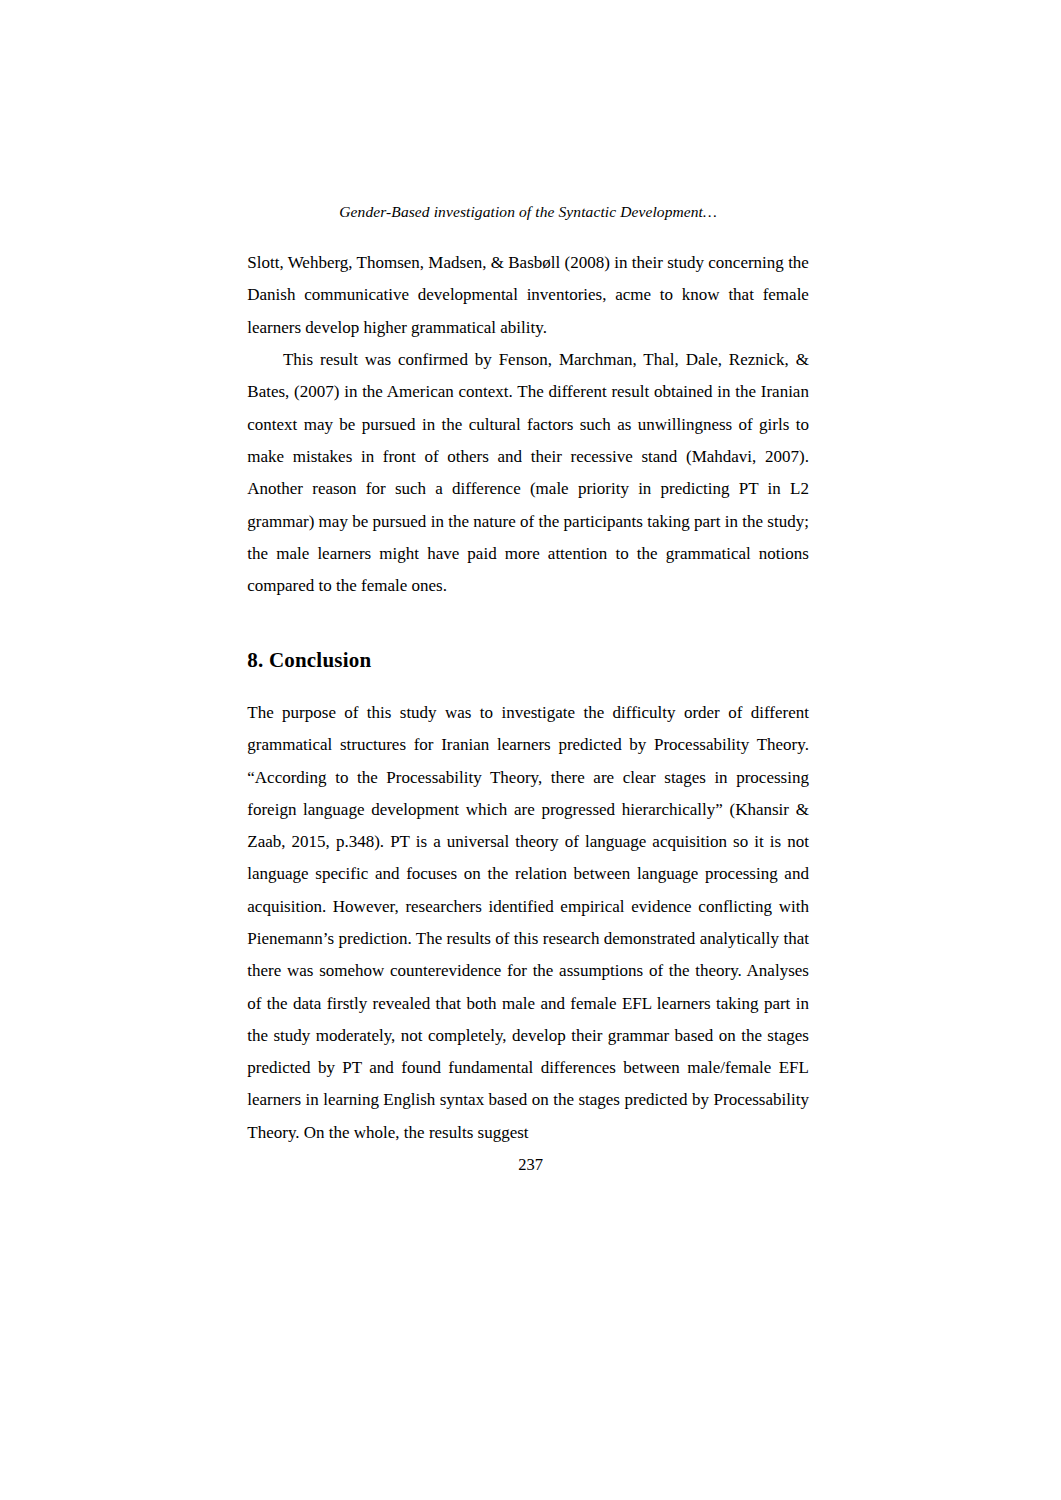Gender-Based investigation of the Syntactic Development…
Slott, Wehberg, Thomsen, Madsen, & Basbøll (2008) in their study concerning the Danish communicative developmental inventories, acme to know that female learners develop higher grammatical ability.
This result was confirmed by Fenson, Marchman, Thal, Dale, Reznick, & Bates, (2007) in the American context. The different result obtained in the Iranian context may be pursued in the cultural factors such as unwillingness of girls to make mistakes in front of others and their recessive stand (Mahdavi, 2007). Another reason for such a difference (male priority in predicting PT in L2 grammar) may be pursued in the nature of the participants taking part in the study; the male learners might have paid more attention to the grammatical notions compared to the female ones.
8. Conclusion
The purpose of this study was to investigate the difficulty order of different grammatical structures for Iranian learners predicted by Processability Theory. “According to the Processability Theory, there are clear stages in processing foreign language development which are progressed hierarchically” (Khansir & Zaab, 2015, p.348). PT is a universal theory of language acquisition so it is not language specific and focuses on the relation between language processing and acquisition. However, researchers identified empirical evidence conflicting with Pienemann’s prediction. The results of this research demonstrated analytically that there was somehow counterevidence for the assumptions of the theory. Analyses of the data firstly revealed that both male and female EFL learners taking part in the study moderately, not completely, develop their grammar based on the stages predicted by PT and found fundamental differences between male/female EFL learners in learning English syntax based on the stages predicted by Processability Theory. On the whole, the results suggest
237